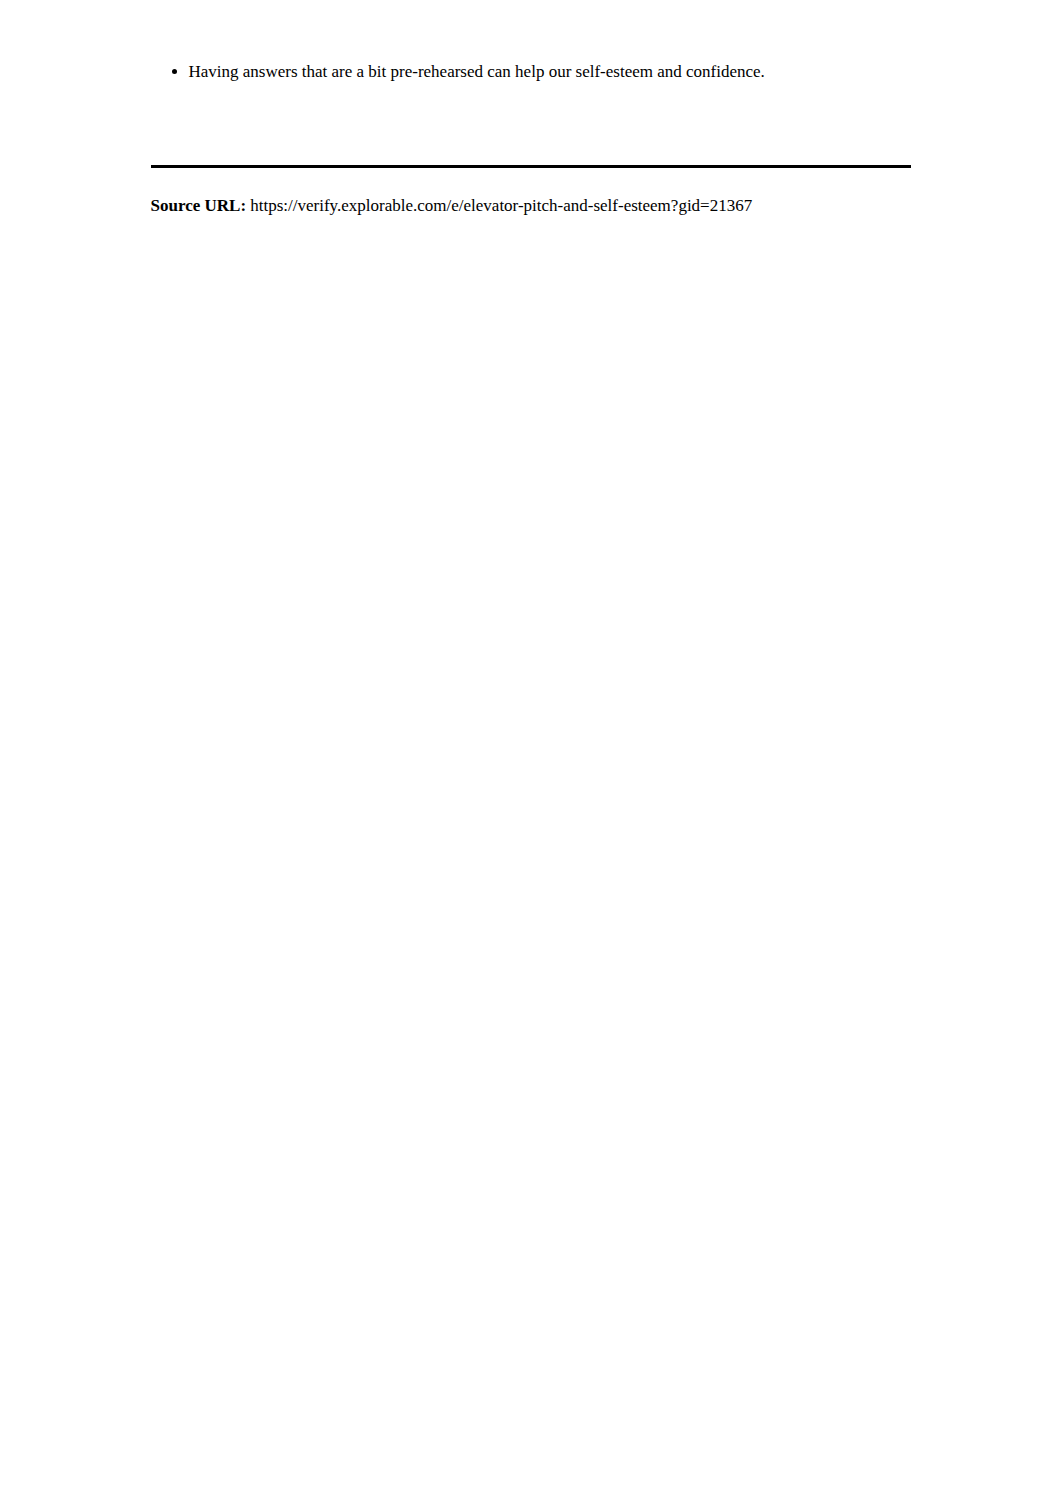Having answers that are a bit pre-rehearsed can help our self-esteem and confidence.
Source URL: https://verify.explorable.com/e/elevator-pitch-and-self-esteem?gid=21367